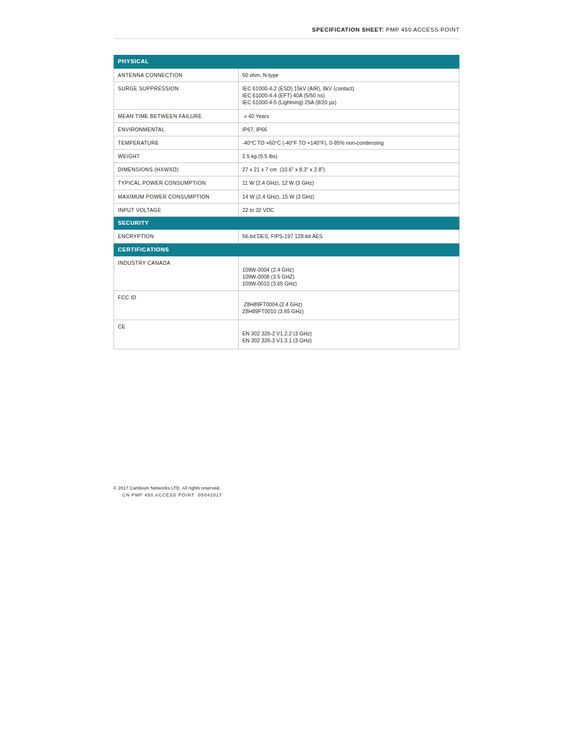SPECIFICATION SHEET: PMP 450 ACCESS POINT
| PHYSICAL |
| --- |
| ANTENNA CONNECTION | 50 ohm, N-type |
| SURGE SUPPRESSION | IEC 61000-4-2 (ESD) 15kV (AIR), 8kV (contact) IEC 61000-4-4 (EFT) 40A (5/50 ns) IEC 61000-4-5 (Lightning) 25A (8/20 µs) |
| MEAN TIME BETWEEN FAILURE | > 40 Years |
| ENVIRONMENTAL | IP67, IP66 |
| TEMPERATURE | -40°C TO +60°C (-40°F TO +140°F), 0-95% non-condensing |
| WEIGHT | 2.5 kg (5.5 lbs) |
| DIMENSIONS (HxWxD) | 27 x 21 x 7 cm (10.6” x 8.3” x 2.8”) |
| TYPICAL POWER CONSUMPTION | 11 W (2.4 GHz), 12 W (3 GHz) |
| MAXIMUM POWER CONSUMPTION | 14 W (2.4 GHz), 15 W (3 GHz) |
| INPUT VOLTAGE | 22 to 32 VDC |
| SECURITY |
| ENCRYPTION | 56-bit DES, FIPS-197 128-bit AES |
| CERTIFICATIONS |
| INDUSTRY CANADA | 109W-0004 (2.4 GHz) 109W-0008 (3.5 GHZ) 109W-0010 (3.65 GHz) |
| FCC ID | Z8H89FT0004 (2.4 GHz) Z8H89FT0010 (3.65 GHz) |
| CE | EN 302 326-2 V1.2.2 (3 GHz) EN 302 326-3 V1.3.1 (3 GHz) |
© 2017 Cambium Networks LTD. All rights reserved.
CN PMP 450 ACCESS POINT 05042017